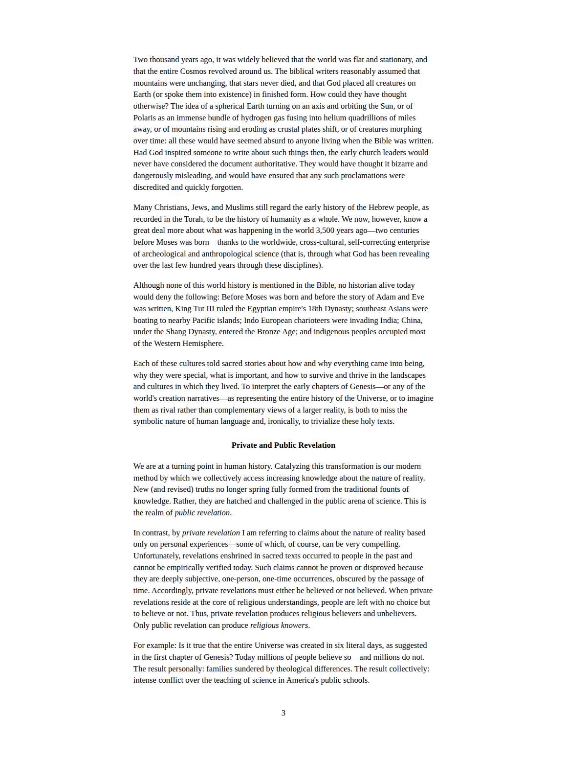Two thousand years ago, it was widely believed that the world was flat and stationary, and that the entire Cosmos revolved around us. The biblical writers reasonably assumed that mountains were unchanging, that stars never died, and that God placed all creatures on Earth (or spoke them into existence) in finished form. How could they have thought otherwise? The idea of a spherical Earth turning on an axis and orbiting the Sun, or of Polaris as an immense bundle of hydrogen gas fusing into helium quadrillions of miles away, or of mountains rising and eroding as crustal plates shift, or of creatures morphing over time: all these would have seemed absurd to anyone living when the Bible was written. Had God inspired someone to write about such things then, the early church leaders would never have considered the document authoritative. They would have thought it bizarre and dangerously misleading, and would have ensured that any such proclamations were discredited and quickly forgotten.
Many Christians, Jews, and Muslims still regard the early history of the Hebrew people, as recorded in the Torah, to be the history of humanity as a whole. We now, however, know a great deal more about what was happening in the world 3,500 years ago—two centuries before Moses was born—thanks to the worldwide, cross-cultural, self-correcting enterprise of archeological and anthropological science (that is, through what God has been revealing over the last few hundred years through these disciplines).
Although none of this world history is mentioned in the Bible, no historian alive today would deny the following: Before Moses was born and before the story of Adam and Eve was written, King Tut III ruled the Egyptian empire's 18th Dynasty; southeast Asians were boating to nearby Pacific islands; Indo European charioteers were invading India; China, under the Shang Dynasty, entered the Bronze Age; and indigenous peoples occupied most of the Western Hemisphere.
Each of these cultures told sacred stories about how and why everything came into being, why they were special, what is important, and how to survive and thrive in the landscapes and cultures in which they lived. To interpret the early chapters of Genesis—or any of the world's creation narratives—as representing the entire history of the Universe, or to imagine them as rival rather than complementary views of a larger reality, is both to miss the symbolic nature of human language and, ironically, to trivialize these holy texts.
Private and Public Revelation
We are at a turning point in human history. Catalyzing this transformation is our modern method by which we collectively access increasing knowledge about the nature of reality. New (and revised) truths no longer spring fully formed from the traditional founts of knowledge. Rather, they are hatched and challenged in the public arena of science. This is the realm of public revelation.
In contrast, by private revelation I am referring to claims about the nature of reality based only on personal experiences—some of which, of course, can be very compelling. Unfortunately, revelations enshrined in sacred texts occurred to people in the past and cannot be empirically verified today. Such claims cannot be proven or disproved because they are deeply subjective, one-person, one-time occurrences, obscured by the passage of time. Accordingly, private revelations must either be believed or not believed. When private revelations reside at the core of religious understandings, people are left with no choice but to believe or not. Thus, private revelation produces religious believers and unbelievers. Only public revelation can produce religious knowers.
For example: Is it true that the entire Universe was created in six literal days, as suggested in the first chapter of Genesis? Today millions of people believe so—and millions do not. The result personally: families sundered by theological differences. The result collectively: intense conflict over the teaching of science in America's public schools.
3